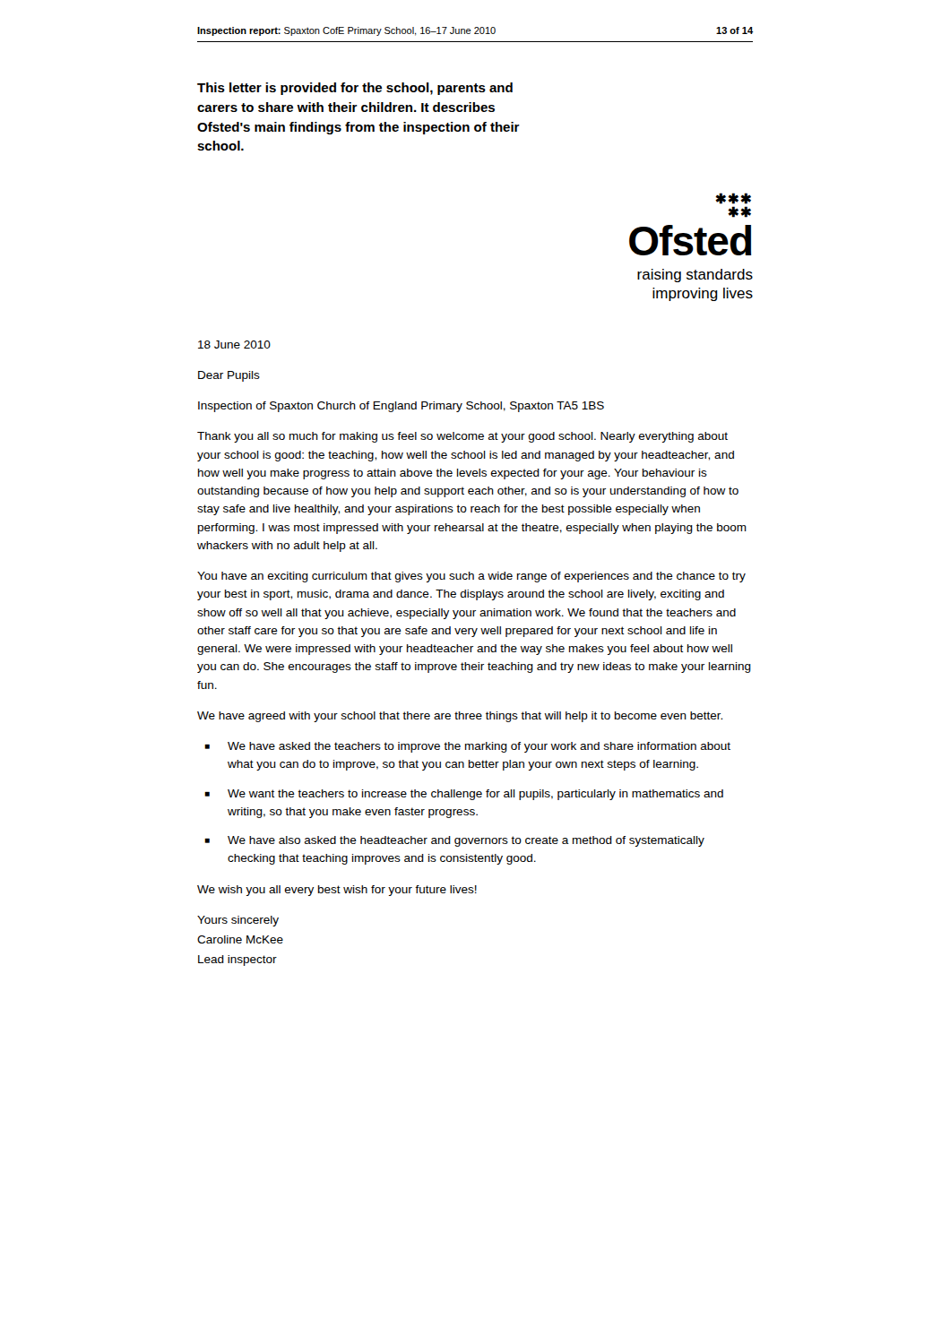Inspection report: Spaxton CofE Primary School, 16–17 June 2010
13 of 14
This letter is provided for the school, parents and carers to share with their children. It describes Ofsted's main findings from the inspection of their school.
✱✱✱
✱✱
Ofsted
raising standards
improving lives
18 June 2010
Dear Pupils
Inspection of Spaxton Church of England Primary School, Spaxton TA5 1BS
Thank you all so much for making us feel so welcome at your good school. Nearly everything about your school is good: the teaching, how well the school is led and managed by your headteacher, and how well you make progress to attain above the levels expected for your age. Your behaviour is outstanding because of how you help and support each other, and so is your understanding of how to stay safe and live healthily, and your aspirations to reach for the best possible especially when performing. I was most impressed with your rehearsal at the theatre, especially when playing the boom whackers with no adult help at all.
You have an exciting curriculum that gives you such a wide range of experiences and the chance to try your best in sport, music, drama and dance. The displays around the school are lively, exciting and show off so well all that you achieve, especially your animation work. We found that the teachers and other staff care for you so that you are safe and very well prepared for your next school and life in general. We were impressed with your headteacher and the way she makes you feel about how well you can do. She encourages the staff to improve their teaching and try new ideas to make your learning fun.
We have agreed with your school that there are three things that will help it to become even better.
We have asked the teachers to improve the marking of your work and share information about what you can do to improve, so that you can better plan your own next steps of learning.
We want the teachers to increase the challenge for all pupils, particularly in mathematics and writing, so that you make even faster progress.
We have also asked the headteacher and governors to create a method of systematically checking that teaching improves and is consistently good.
We wish you all every best wish for your future lives!
Yours sincerely
Caroline McKee
Lead inspector